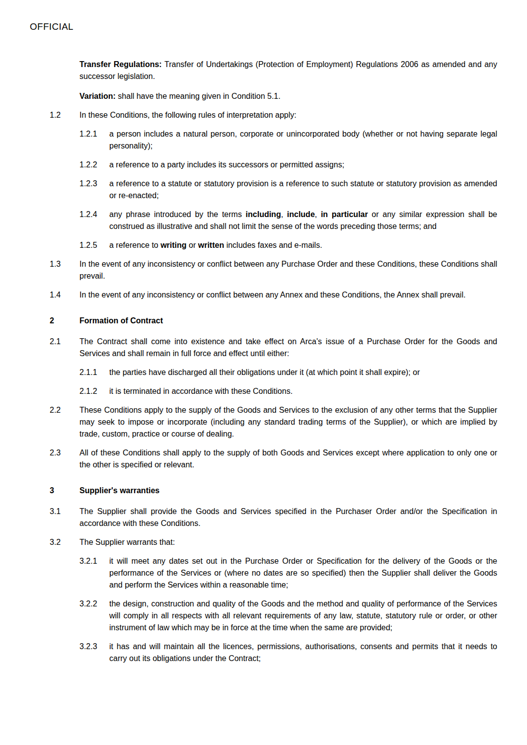OFFICIAL
Transfer Regulations: Transfer of Undertakings (Protection of Employment) Regulations 2006 as amended and any successor legislation.
Variation: shall have the meaning given in Condition 5.1.
1.2
In these Conditions, the following rules of interpretation apply:
1.2.1
a person includes a natural person, corporate or unincorporated body (whether or not having separate legal personality);
1.2.2
a reference to a party includes its successors or permitted assigns;
1.2.3
a reference to a statute or statutory provision is a reference to such statute or statutory provision as amended or re-enacted;
1.2.4
any phrase introduced by the terms including, include, in particular or any similar expression shall be construed as illustrative and shall not limit the sense of the words preceding those terms; and
1.2.5
a reference to writing or written includes faxes and e-mails.
1.3
In the event of any inconsistency or conflict between any Purchase Order and these Conditions, these Conditions shall prevail.
1.4
In the event of any inconsistency or conflict between any Annex and these Conditions, the Annex shall prevail.
2
Formation of Contract
2.1
The Contract shall come into existence and take effect on Arca's issue of a Purchase Order for the Goods and Services and shall remain in full force and effect until either:
2.1.1
the parties have discharged all their obligations under it (at which point it shall expire); or
2.1.2
it is terminated in accordance with these Conditions.
2.2
These Conditions apply to the supply of the Goods and Services to the exclusion of any other terms that the Supplier may seek to impose or incorporate (including any standard trading terms of the Supplier), or which are implied by trade, custom, practice or course of dealing.
2.3
All of these Conditions shall apply to the supply of both Goods and Services except where application to only one or the other is specified or relevant.
3
Supplier's warranties
3.1
The Supplier shall provide the Goods and Services specified in the Purchaser Order and/or the Specification in accordance with these Conditions.
3.2
The Supplier warrants that:
3.2.1
it will meet any dates set out in the Purchase Order or Specification for the delivery of the Goods or the performance of the Services or (where no dates are so specified) then the Supplier shall deliver the Goods and perform the Services within a reasonable time;
3.2.2
the design, construction and quality of the Goods and the method and quality of performance of the Services will comply in all respects with all relevant requirements of any law, statute, statutory rule or order, or other instrument of law which may be in force at the time when the same are provided;
3.2.3
it has and will maintain all the licences, permissions, authorisations, consents and permits that it needs to carry out its obligations under the Contract;